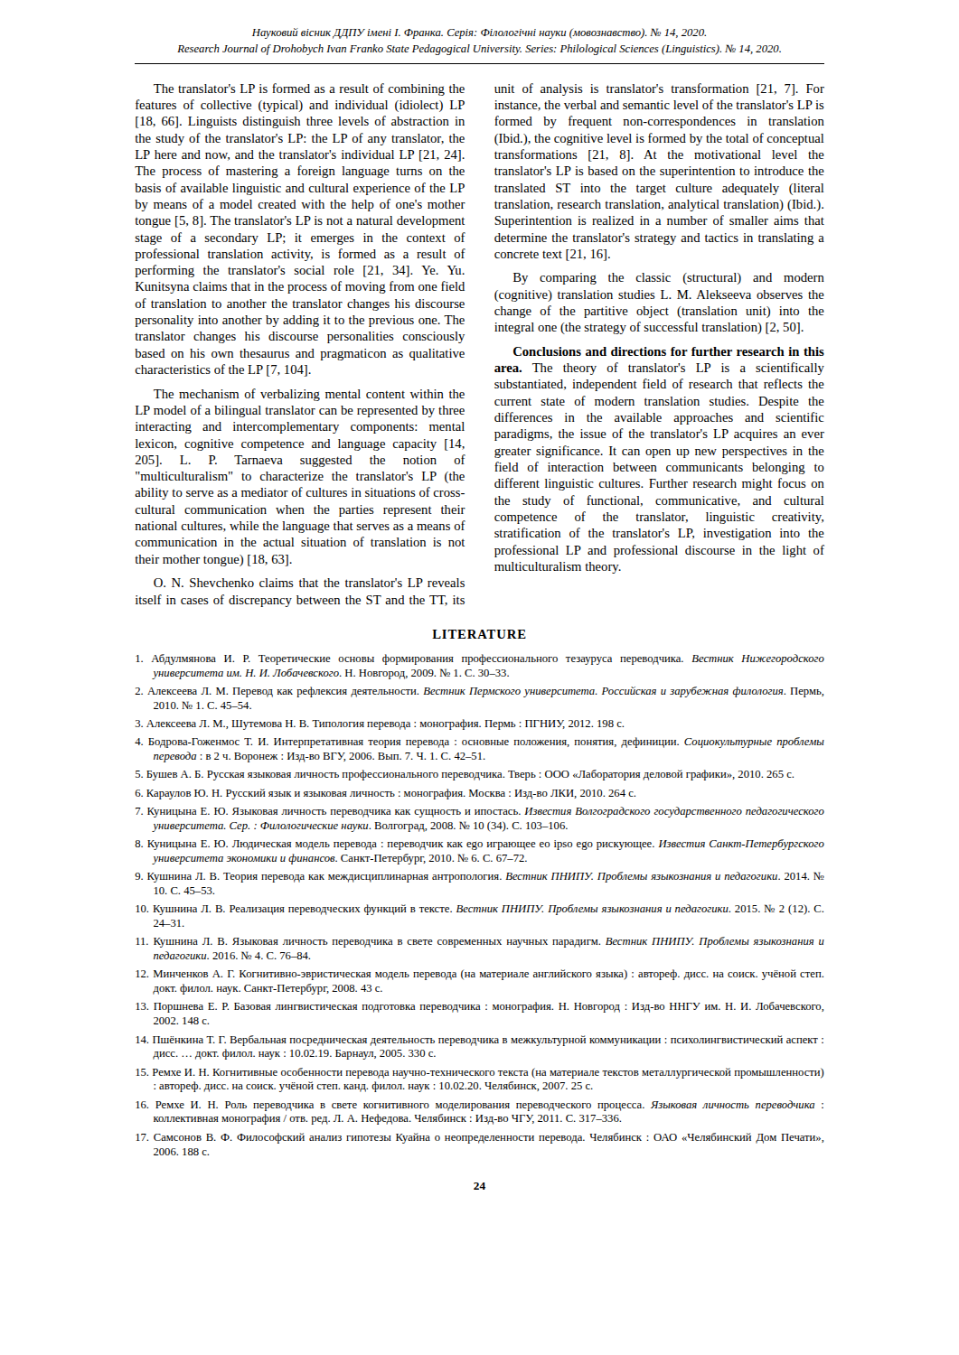Науковий вісник ДДПУ імені І. Франка. Серія: Філологічні науки (мовознавство). № 14, 2020.
Research Journal of Drohobych Ivan Franko State Pedagogical University. Series: Philological Sciences (Linguistics). № 14, 2020.
The translator's LP is formed as a result of combining the features of collective (typical) and individual (idiolect) LP [18, 66]. Linguists distinguish three levels of abstraction in the study of the translator's LP: the LP of any translator, the LP here and now, and the translator's individual LP [21, 24]. The process of mastering a foreign language turns on the basis of available linguistic and cultural experience of the LP by means of a model created with the help of one's mother tongue [5, 8]. The translator's LP is not a natural development stage of a secondary LP; it emerges in the context of professional translation activity, is formed as a result of performing the translator's social role [21, 34]. Ye. Yu. Kunitsyna claims that in the process of moving from one field of translation to another the translator changes his discourse personality into another by adding it to the previous one. The translator changes his discourse personalities consciously based on his own thesaurus and pragmaticon as qualitative characteristics of the LP [7, 104].
The mechanism of verbalizing mental content within the LP model of a bilingual translator can be represented by three interacting and intercomplementary components: mental lexicon, cognitive competence and language capacity [14, 205]. L. P. Tarnaeva suggested the notion of "multiculturalism" to characterize the translator's LP (the ability to serve as a mediator of cultures in situations of cross-cultural communication when the parties represent their national cultures, while the language that serves as a means of communication in the actual situation of translation is not their mother tongue) [18, 63].
O. N. Shevchenko claims that the translator's LP reveals itself in cases of discrepancy between the ST and the TT, its unit of analysis is translator's transformation [21, 7]. For instance, the verbal and semantic level of the translator's LP is formed by frequent non-correspondences in translation (Ibid.), the cognitive level is formed by the total of conceptual transformations [21, 8]. At the motivational level the translator's LP is based on the superintention to introduce the translated ST into the target culture adequately (literal translation, research translation, analytical translation) (Ibid.). Superintention is realized in a number of smaller aims that determine the translator's strategy and tactics in translating a concrete text [21, 16].
By comparing the classic (structural) and modern (cognitive) translation studies L. M. Alekseeva observes the change of the partitive object (translation unit) into the integral one (the strategy of successful translation) [2, 50].
Conclusions and directions for further research in this area. The theory of translator's LP is a scientifically substantiated, independent field of research that reflects the current state of modern translation studies. Despite the differences in the available approaches and scientific paradigms, the issue of the translator's LP acquires an ever greater significance. It can open up new perspectives in the field of interaction between communicants belonging to different linguistic cultures. Further research might focus on the study of functional, communicative, and cultural competence of the translator, linguistic creativity, stratification of the translator's LP, investigation into the professional LP and professional discourse in the light of multiculturalism theory.
Literature
Абдулмянова И. Р. Теоретические основы формирования профессионального тезауруса переводчика. Вестник Нижегородского университета им. Н. И. Лобачевского. Н. Новгород, 2009. № 1. С. 30–33.
Алексеева Л. М. Перевод как рефлексия деятельности. Вестник Пермского университета. Российская и зарубежная филология. Пермь, 2010. № 1. С. 45–54.
Алексеева Л. М., Шутемова Н. В. Типология перевода : монография. Пермь : ПГНИУ, 2012. 198 с.
Бодрова-Гоженмос Т. И. Интерпретативная теория перевода : основные положения, понятия, дефиниции. Социокультурные проблемы перевода : в 2 ч. Воронеж : Изд-во ВГУ, 2006. Вып. 7. Ч. 1. С. 42–51.
Бушев А. Б. Русская языковая личность профессионального переводчика. Тверь : ООО «Лаборатория деловой графики», 2010. 265 с.
Караулов Ю. Н. Русский язык и языковая личность : монография. Москва : Изд-во ЛКИ, 2010. 264 с.
Куницына Е. Ю. Языковая личность переводчика как сущность и ипостась. Известия Волгоградского государственного педагогического университета. Сер. : Филологические науки. Волгоград, 2008. № 10 (34). С. 103–106.
Куницына Е. Ю. Людическая модель перевода : переводчик как ego играющее eo ipso ego рискующее. Известия Санкт-Петербургского университета экономики и финансов. Санкт-Петербург, 2010. № 6. С. 67–72.
Кушнина Л. В. Теория перевода как междисциплинарная антропология. Вестник ПНИПУ. Проблемы языкознания и педагогики. 2014. № 10. С. 45–53.
Кушнина Л. В. Реализация переводческих функций в тексте. Вестник ПНИПУ. Проблемы языкознания и педагогики. 2015. № 2 (12). С. 24–31.
Кушнина Л. В. Языковая личность переводчика в свете современных научных парадигм. Вестник ПНИПУ. Проблемы языкознания и педагогики. 2016. № 4. С. 76–84.
Минченков А. Г. Когнитивно-эвристическая модель перевода (на материале английского языка) : автореф. дисс. на соиск. учёной степ. докт. филол. наук. Санкт-Петербург, 2008. 43 с.
Поршнева Е. Р. Базовая лингвистическая подготовка переводчика : монография. Н. Новгород : Изд-во ННГУ им. Н. И. Лобачевского, 2002. 148 с.
Пшёнкина Т. Г. Вербальная посредническая деятельность переводчика в межкультурной коммуникации : психолингвистический аспект : дисс. … докт. филол. наук : 10.02.19. Барнаул, 2005. 330 с.
Ремхе И. Н. Когнитивные особенности перевода научно-технического текста (на материале текстов металлургической промышленности) : автореф. дисс. на соиск. учёной степ. канд. филол. наук : 10.02.20. Челябинск, 2007. 25 с.
Ремхе И. Н. Роль переводчика в свете когнитивного моделирования переводческого процесса. Языковая личность переводчика : коллективная монография / отв. ред. Л. А. Нефедова. Челябинск : Изд-во ЧГУ, 2011. С. 317–336.
Самсонов В. Ф. Философский анализ гипотезы Куайна о неопределенности перевода. Челябинск : ОАО «Челябинский Дом Печати», 2006. 188 с.
24